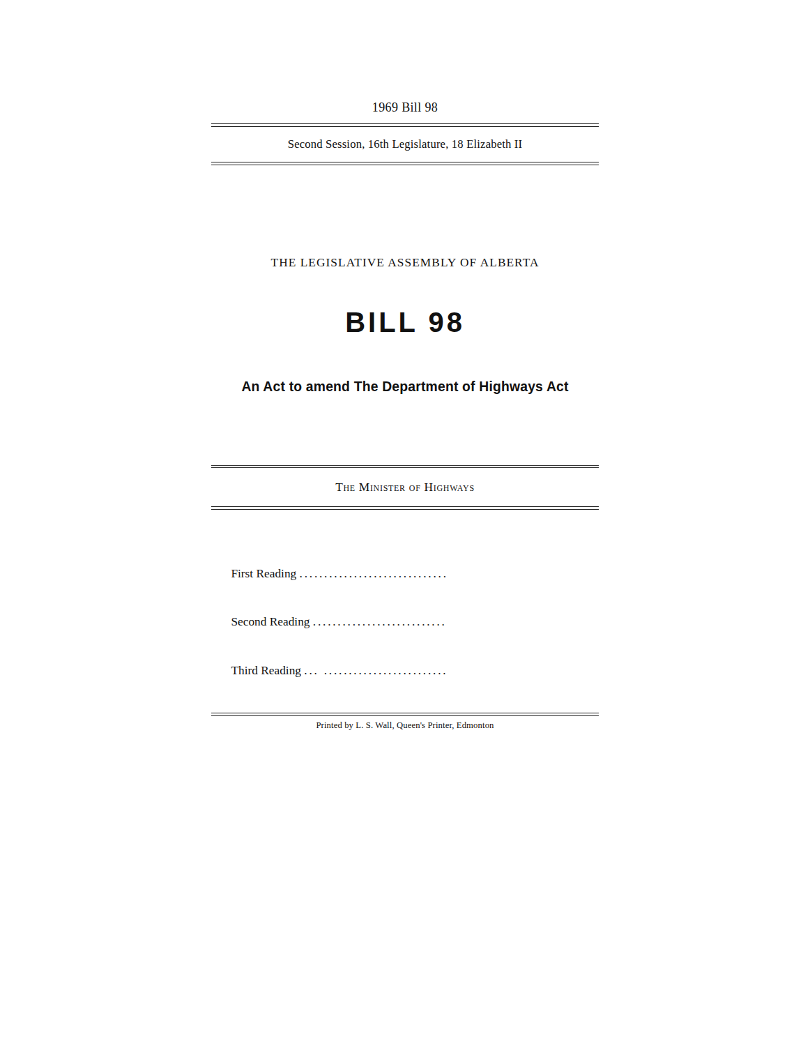1969 Bill 98
Second Session, 16th Legislature, 18 Elizabeth II
THE LEGISLATIVE ASSEMBLY OF ALBERTA
BILL 98
An Act to amend The Department of Highways Act
The Minister of Highways
First Reading ..............................
Second Reading ...........................
Third Reading ... .........................
Printed by L. S. Wall, Queen's Printer, Edmonton